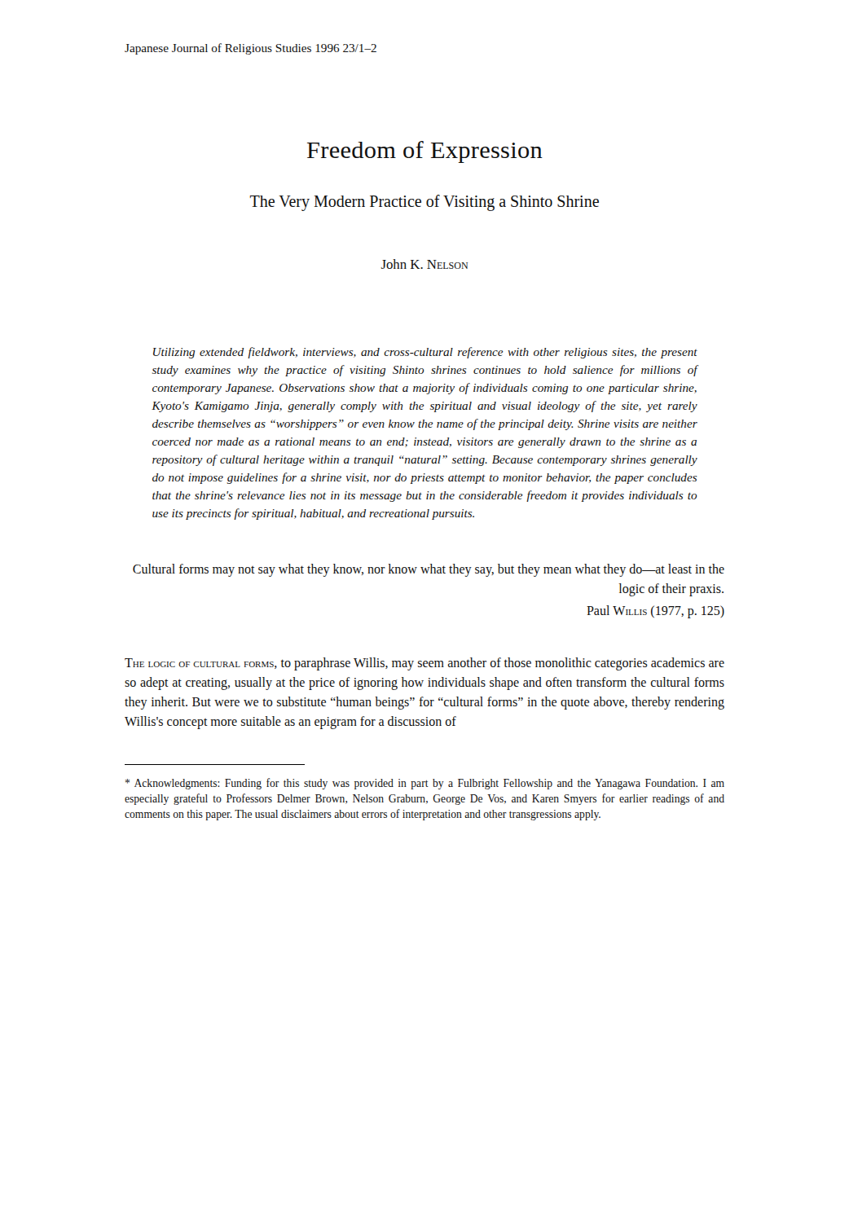Japanese Journal of Religious Studies 1996 23/1–2
Freedom of Expression
The Very Modern Practice of Visiting a Shinto Shrine
John K. Nelson
Utilizing extended fieldwork, interviews, and cross-cultural reference with other religious sites, the present study examines why the practice of visiting Shinto shrines continues to hold salience for millions of contemporary Japanese. Observations show that a majority of individuals coming to one particular shrine, Kyoto's Kamigamo Jinja, generally comply with the spiritual and visual ideology of the site, yet rarely describe themselves as “worshippers” or even know the name of the principal deity. Shrine visits are neither coerced nor made as a rational means to an end; instead, visitors are generally drawn to the shrine as a repository of cultural heritage within a tranquil “natural” setting. Because contemporary shrines generally do not impose guidelines for a shrine visit, nor do priests attempt to monitor behavior, the paper concludes that the shrine's relevance lies not in its message but in the considerable freedom it provides individuals to use its precincts for spiritual, habitual, and recreational pursuits.
Cultural forms may not say what they know, nor know what they say, but they mean what they do—at least in the logic of their praxis.
Paul Willis (1977, p. 125)
The logic of cultural forms, to paraphrase Willis, may seem another of those monolithic categories academics are so adept at creating, usually at the price of ignoring how individuals shape and often transform the cultural forms they inherit. But were we to substitute “human beings” for “cultural forms” in the quote above, thereby rendering Willis's concept more suitable as an epigram for a discussion of
* Acknowledgments: Funding for this study was provided in part by a Fulbright Fellowship and the Yanagawa Foundation. I am especially grateful to Professors Delmer Brown, Nelson Graburn, George De Vos, and Karen Smyers for earlier readings of and comments on this paper. The usual disclaimers about errors of interpretation and other transgressions apply.